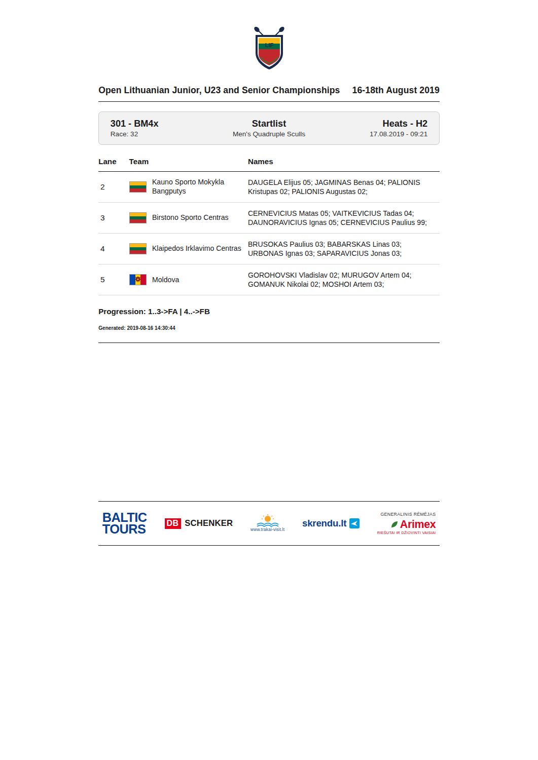LIF
Open Lithuanian Junior, U23 and Senior Championships
16-18th August 2019
301 - BM4x
Race: 32
Startlist
Men's Quadruple Sculls
Heats - H2
17.08.2019 - 09:21
| Lane | Team | Names |
| --- | --- | --- |
| 2 | Kauno Sporto Mokykla Bangputys | DAUGELA Elijus 05; JAGMINAS Benas 04; PALIONIS Kristupas 02; PALIONIS Augustas 02; |
| 3 | Birstono Sporto Centras | CERNEVICIUS Matas 05; VAITKEVICIUS Tadas 04; DAUNORAVICIUS Ignas 05; CERNEVICIUS Paulius 99; |
| 4 | Klaipedos Irklavimo Centras | BRUSOKAS Paulius 03; BABARSKAS Linas 03; URBONAS Ignas 03; SAPARAVICIUS Jonas 03; |
| 5 | Moldova | GOROHOVSKI Vladislav 02; MURUGOV Artem 04; GOMANUK Nikolai 02; MOSHOI Artem 03; |
Progression: 1..3->FA | 4..->FB
Generated: 2019-08-16 14:30:44
BALTIC
TOURS
DB SCHENKER
www.trakai-visit.lt
skrendu.lt
GENERALINIS RĖMĖJAS
Arimex
RIEŠUTAI IR DŽIOVINTI VAISIAI